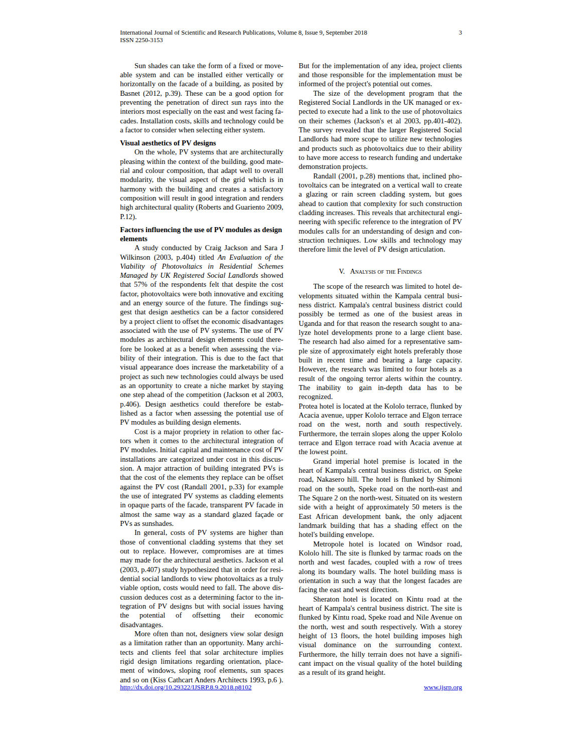International Journal of Scientific and Research Publications, Volume 8, Issue 9, September 2018 ISSN 2250-3153 3
Sun shades can take the form of a fixed or moveable system and can be installed either vertically or horizontally on the facade of a building, as posited by Basnet (2012, p.39). These can be a good option for preventing the penetration of direct sun rays into the interiors most especially on the east and west facing facades. Installation costs, skills and technology could be a factor to consider when selecting either system.
Visual aesthetics of PV designs
On the whole, PV systems that are architecturally pleasing within the context of the building, good material and colour composition, that adapt well to overall modularity, the visual aspect of the grid which is in harmony with the building and creates a satisfactory composition will result in good integration and renders high architectural quality (Roberts and Guariento 2009, P.12).
Factors influencing the use of PV modules as design elements
A study conducted by Craig Jackson and Sara J Wilkinson (2003, p.404) titled An Evaluation of the Viability of Photovoltaics in Residential Schemes Managed by UK Registered Social Landlords showed that 57% of the respondents felt that despite the cost factor, photovoltaics were both innovative and exciting and an energy source of the future. The findings suggest that design aesthetics can be a factor considered by a project client to offset the economic disadvantages associated with the use of PV systems. The use of PV modules as architectural design elements could therefore be looked at as a benefit when assessing the viability of their integration. This is due to the fact that visual appearance does increase the marketability of a project as such new technologies could always be used as an opportunity to create a niche market by staying one step ahead of the competition (Jackson et al 2003, p.406). Design aesthetics could therefore be established as a factor when assessing the potential use of PV modules as building design elements.
Cost is a major propriety in relation to other factors when it comes to the architectural integration of PV modules. Initial capital and maintenance cost of PV installations are categorized under cost in this discussion. A major attraction of building integrated PVs is that the cost of the elements they replace can be offset against the PV cost (Randall 2001, p.33) for example the use of integrated PV systems as cladding elements in opaque parts of the facade, transparent PV facade in almost the same way as a standard glazed façade or PVs as sunshades.
In general, costs of PV systems are higher than those of conventional cladding systems that they set out to replace. However, compromises are at times may made for the architectural aesthetics. Jackson et al (2003, p.407) study hypothesized that in order for residential social landlords to view photovoltaics as a truly viable option, costs would need to fall. The above discussion deduces cost as a determining factor to the integration of PV designs but with social issues having the potential of offsetting their economic disadvantages.
More often than not, designers view solar design as a limitation rather than an opportunity. Many architects and clients feel that solar architecture implies rigid design limitations regarding orientation, placement of windows, sloping roof elements, sun spaces and so on (Kiss Cathcart Anders Architects 1993, p.6 ). But for the implementation of any idea, project clients and those responsible for the implementation must be informed of the project's potential out comes.
The size of the development program that the Registered Social Landlords in the UK managed or expected to execute had a link to the use of photovoltaics on their schemes (Jackson's et al 2003, pp.401-402). The survey revealed that the larger Registered Social Landlords had more scope to utilize new technologies and products such as photovoltaics due to their ability to have more access to research funding and undertake demonstration projects.
Randall (2001, p.28) mentions that, inclined photovoltaics can be integrated on a vertical wall to create a glazing or rain screen cladding system, but goes ahead to caution that complexity for such construction cladding increases. This reveals that architectural engineering with specific reference to the integration of PV modules calls for an understanding of design and construction techniques. Low skills and technology may therefore limit the level of PV design articulation.
V. Analysis of the Findings
The scope of the research was limited to hotel developments situated within the Kampala central business district. Kampala's central business district could possibly be termed as one of the busiest areas in Uganda and for that reason the research sought to analyze hotel developments prone to a large client base. The research had also aimed for a representative sample size of approximately eight hotels preferably those built in recent time and bearing a large capacity. However, the research was limited to four hotels as a result of the ongoing terror alerts within the country. The inability to gain in-depth data has to be recognized.
Protea hotel is located at the Kololo terrace, flunked by Acacia avenue, upper Kololo terrace and Elgon terrace road on the west, north and south respectively. Furthermore, the terrain slopes along the upper Kololo terrace and Elgon terrace road with Acacia avenue at the lowest point.
Grand imperial hotel premise is located in the heart of Kampala's central business district, on Speke road, Nakasero hill. The hotel is flunked by Shimoni road on the south, Speke road on the north-east and The Square 2 on the north-west. Situated on its western side with a height of approximately 50 meters is the East African development bank, the only adjacent landmark building that has a shading effect on the hotel's building envelope.
Metropole hotel is located on Windsor road, Kololo hill. The site is flunked by tarmac roads on the north and west facades, coupled with a row of trees along its boundary walls. The hotel building mass is orientation in such a way that the longest facades are facing the east and west direction.
Sheraton hotel is located on Kintu road at the heart of Kampala's central business district. The site is flunked by Kintu road, Speke road and Nile Avenue on the north, west and south respectively. With a storey height of 13 floors, the hotel building imposes high visual dominance on the surrounding context. Furthermore, the hilly terrain does not have a significant impact on the visual quality of the hotel building as a result of its grand height.
http://dx.doi.org/10.29322/IJSRP.8.9.2018.p8102 www.ijsrp.org